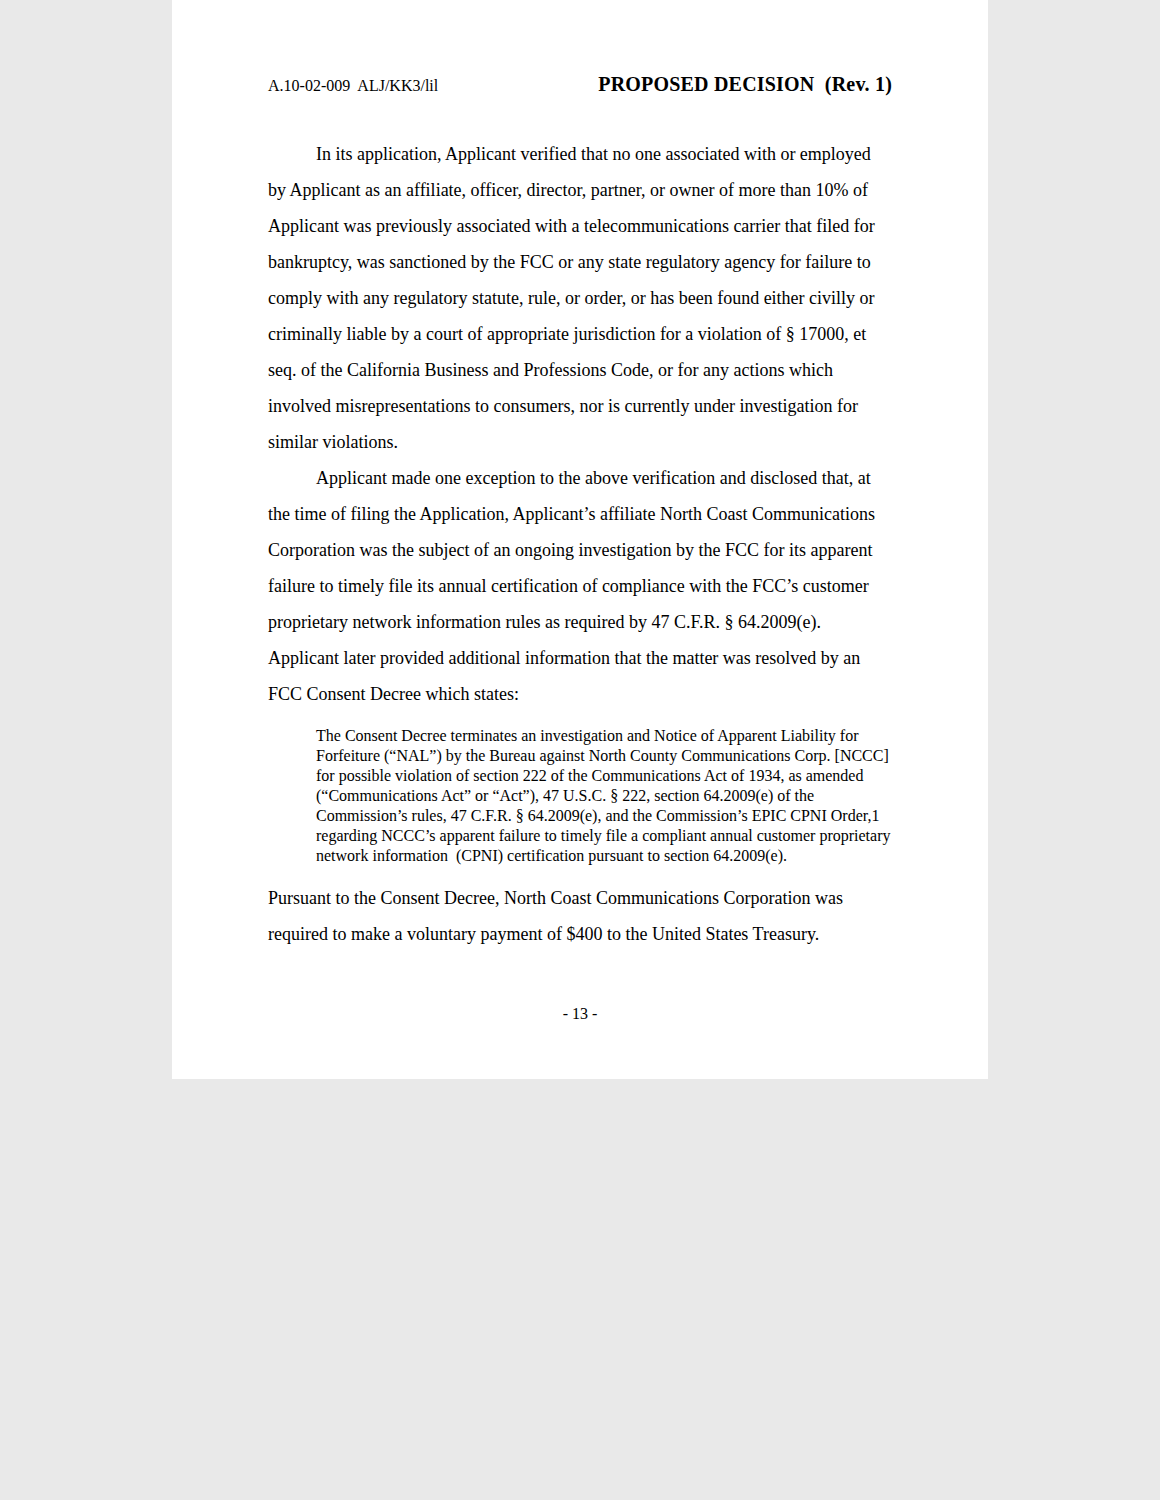A.10-02-009 ALJ/KK3/lil
PROPOSED DECISION (Rev. 1)
In its application, Applicant verified that no one associated with or employed by Applicant as an affiliate, officer, director, partner, or owner of more than 10% of Applicant was previously associated with a telecommunications carrier that filed for bankruptcy, was sanctioned by the FCC or any state regulatory agency for failure to comply with any regulatory statute, rule, or order, or has been found either civilly or criminally liable by a court of appropriate jurisdiction for a violation of § 17000, et seq. of the California Business and Professions Code, or for any actions which involved misrepresentations to consumers, nor is currently under investigation for similar violations.
Applicant made one exception to the above verification and disclosed that, at the time of filing the Application, Applicant’s affiliate North Coast Communications Corporation was the subject of an ongoing investigation by the FCC for its apparent failure to timely file its annual certification of compliance with the FCC’s customer proprietary network information rules as required by 47 C.F.R. § 64.2009(e). Applicant later provided additional information that the matter was resolved by an FCC Consent Decree which states:
The Consent Decree terminates an investigation and Notice of Apparent Liability for Forfeiture (“NAL”) by the Bureau against North County Communications Corp. [NCCC] for possible violation of section 222 of the Communications Act of 1934, as amended (“Communications Act” or “Act”), 47 U.S.C. § 222, section 64.2009(e) of the Commission’s rules, 47 C.F.R. § 64.2009(e), and the Commission’s EPIC CPNI Order,1 regarding NCCC’s apparent failure to timely file a compliant annual customer proprietary network information (CPNI) certification pursuant to section 64.2009(e).
Pursuant to the Consent Decree, North Coast Communications Corporation was required to make a voluntary payment of $400 to the United States Treasury.
- 13 -